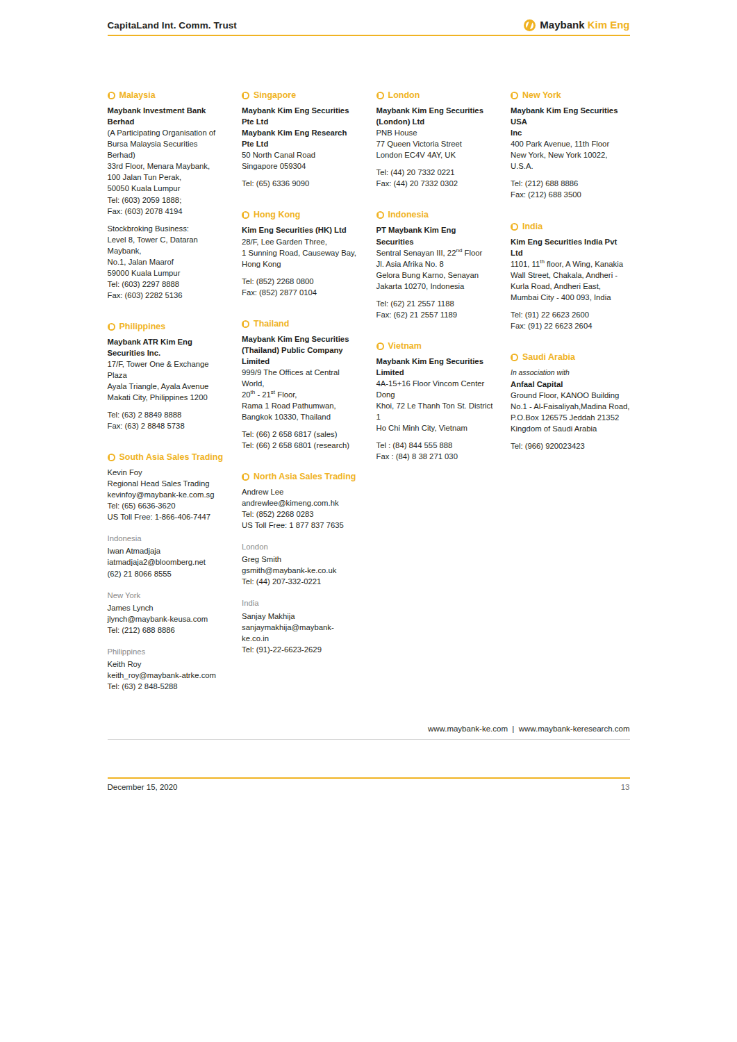CapitaLand Int. Comm. Trust
Maybank Kim Eng
Malaysia
Maybank Investment Bank Berhad
(A Participating Organisation of
Bursa Malaysia Securities Berhad)
33rd Floor, Menara Maybank,
100 Jalan Tun Perak,
50050 Kuala Lumpur
Tel: (603) 2059 1888;
Fax: (603) 2078 4194
Stockbroking Business:
Level 8, Tower C, Dataran Maybank,
No.1, Jalan Maarof
59000 Kuala Lumpur
Tel: (603) 2297 8888
Fax: (603) 2282 5136
Philippines
Maybank ATR Kim Eng Securities Inc.
17/F, Tower One & Exchange Plaza
Ayala Triangle, Ayala Avenue
Makati City, Philippines 1200
Tel: (63) 2 8849 8888
Fax: (63) 2 8848 5738
South Asia Sales Trading
Kevin Foy
Regional Head Sales Trading
kevinfoy@maybank-ke.com.sg
Tel: (65) 6636-3620
US Toll Free: 1-866-406-7447
Indonesia
Iwan Atmadjaja
iatmadjaja2@bloomberg.net
(62) 21 8066 8555
New York
James Lynch
jlynch@maybank-keusa.com
Tel: (212) 688 8886
Philippines
Keith Roy
keith_roy@maybank-atrke.com
Tel: (63) 2 848-5288
Singapore
Maybank Kim Eng Securities Pte Ltd
Maybank Kim Eng Research Pte Ltd
50 North Canal Road
Singapore 059304
Tel: (65) 6336 9090
Hong Kong
Kim Eng Securities (HK) Ltd
28/F, Lee Garden Three,
1 Sunning Road, Causeway Bay,
Hong Kong
Tel: (852) 2268 0800
Fax: (852) 2877 0104
Thailand
Maybank Kim Eng Securities
(Thailand) Public Company Limited
999/9 The Offices at Central World,
20th - 21st Floor,
Rama 1 Road Pathumwan,
Bangkok 10330, Thailand
Tel: (66) 2 658 6817 (sales)
Tel: (66) 2 658 6801 (research)
North Asia Sales Trading
Andrew Lee
andrewlee@kimeng.com.hk
Tel: (852) 2268 0283
US Toll Free: 1 877 837 7635
London
Greg Smith
gsmith@maybank-ke.co.uk
Tel: (44) 207-332-0221
India
Sanjay Makhija
sanjaymakhija@maybank-ke.co.in
Tel: (91)-22-6623-2629
London
Maybank Kim Eng Securities
(London) Ltd
PNB House
77 Queen Victoria Street
London EC4V 4AY, UK
Tel: (44) 20 7332 0221
Fax: (44) 20 7332 0302
Indonesia
PT Maybank Kim Eng Securities
Sentral Senayan III, 22nd Floor
Jl. Asia Afrika No. 8
Gelora Bung Karno, Senayan
Jakarta 10270, Indonesia
Tel: (62) 21 2557 1188
Fax: (62) 21 2557 1189
Vietnam
Maybank Kim Eng Securities Limited
4A-15+16 Floor Vincom Center Dong
Khoi, 72 Le Thanh Ton St. District 1
Ho Chi Minh City, Vietnam
Tel : (84) 844 555 888
Fax : (84) 8 38 271 030
New York
Maybank Kim Eng Securities USA
Inc
400 Park Avenue, 11th Floor
New York, New York 10022,
U.S.A.
Tel: (212) 688 8886
Fax: (212) 688 3500
India
Kim Eng Securities India Pvt Ltd
1101, 11th floor, A Wing, Kanakia
Wall Street, Chakala, Andheri -
Kurla Road, Andheri East,
Mumbai City - 400 093, India
Tel: (91) 22 6623 2600
Fax: (91) 22 6623 2604
Saudi Arabia
In association with
Anfaal Capital
Ground Floor, KANOO Building
No.1 - Al-Faisaliyah,Madina Road,
P.O.Box 126575 Jeddah 21352
Kingdom of Saudi Arabia
Tel: (966) 920023423
www.maybank-ke.com | www.maybank-keresearch.com
December 15, 2020 13